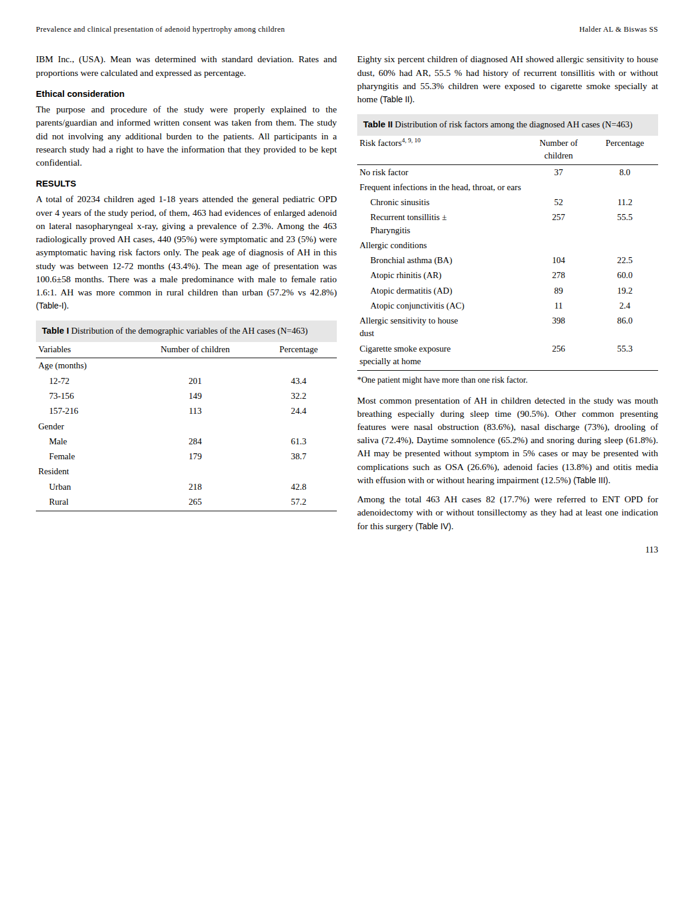Prevalence and clinical presentation of adenoid hypertrophy among children Halder AL & Biswas SS
IBM Inc., (USA). Mean was determined with standard deviation. Rates and proportions were calculated and expressed as percentage.
Ethical consideration
The purpose and procedure of the study were properly explained to the parents/guardian and informed written consent was taken from them. The study did not involving any additional burden to the patients. All participants in a research study had a right to have the information that they provided to be kept confidential.
Results
A total of 20234 children aged 1-18 years attended the general pediatric OPD over 4 years of the study period, of them, 463 had evidences of enlarged adenoid on lateral nasopharyngeal x-ray, giving a prevalence of 2.3%. Among the 463 radiologically proved AH cases, 440 (95%) were symptomatic and 23 (5%) were asymptomatic having risk factors only. The peak age of diagnosis of AH in this study was between 12-72 months (43.4%). The mean age of presentation was 100.6±58 months. There was a male predominance with male to female ratio 1.6:1. AH was more common in rural children than urban (57.2% vs 42.8%) (Table-I).
Table I Distribution of the demographic variables of the AH cases (N=463)
| Variables | Number of children | Percentage |
| --- | --- | --- |
| Age (months) | | |
| 12-72 | 201 | 43.4 |
| 73-156 | 149 | 32.2 |
| 157-216 | 113 | 24.4 |
| Gender | | |
| Male | 284 | 61.3 |
| Female | 179 | 38.7 |
| Resident | | |
| Urban | 218 | 42.8 |
| Rural | 265 | 57.2 |
Eighty six percent children of diagnosed AH showed allergic sensitivity to house dust, 60% had AR, 55.5 % had history of recurrent tonsillitis with or without pharyngitis and 55.3% children were exposed to cigarette smoke specially at home (Table II).
Table II Distribution of risk factors among the diagnosed AH cases (N=463)
| Risk factors 4, 9, 10 | Number of children | Percentage |
| --- | --- | --- |
| No risk factor | 37 | 8.0 |
| Frequent infections in the head, throat, or ears |
| Chronic sinusitis | 52 | 11.2 |
| Recurrent tonsillitis ± Pharyngitis | 257 | 55.5 |
| Allergic conditions |
| Bronchial asthma (BA) | 104 | 22.5 |
| Atopic rhinitis (AR) | 278 | 60.0 |
| Atopic dermatitis (AD) | 89 | 19.2 |
| Atopic conjunctivitis (AC) | 11 | 2.4 |
| Allergic sensitivity to house dust | 398 | 86.0 |
| Cigarette smoke exposure specially at home | 256 | 55.3 |
*One patient might have more than one risk factor.
Most common presentation of AH in children detected in the study was mouth breathing especially during sleep time (90.5%). Other common presenting features were nasal obstruction (83.6%), nasal discharge (73%), drooling of saliva (72.4%), Daytime somnolence (65.2%) and snoring during sleep (61.8%). AH may be presented without symptom in 5% cases or may be presented with complications such as OSA (26.6%), adenoid facies (13.8%) and otitis media with effusion with or without hearing impairment (12.5%) (Table III).
Among the total 463 AH cases 82 (17.7%) were referred to ENT OPD for adenoidectomy with or without tonsillectomy as they had at least one indication for this surgery (Table IV).
113